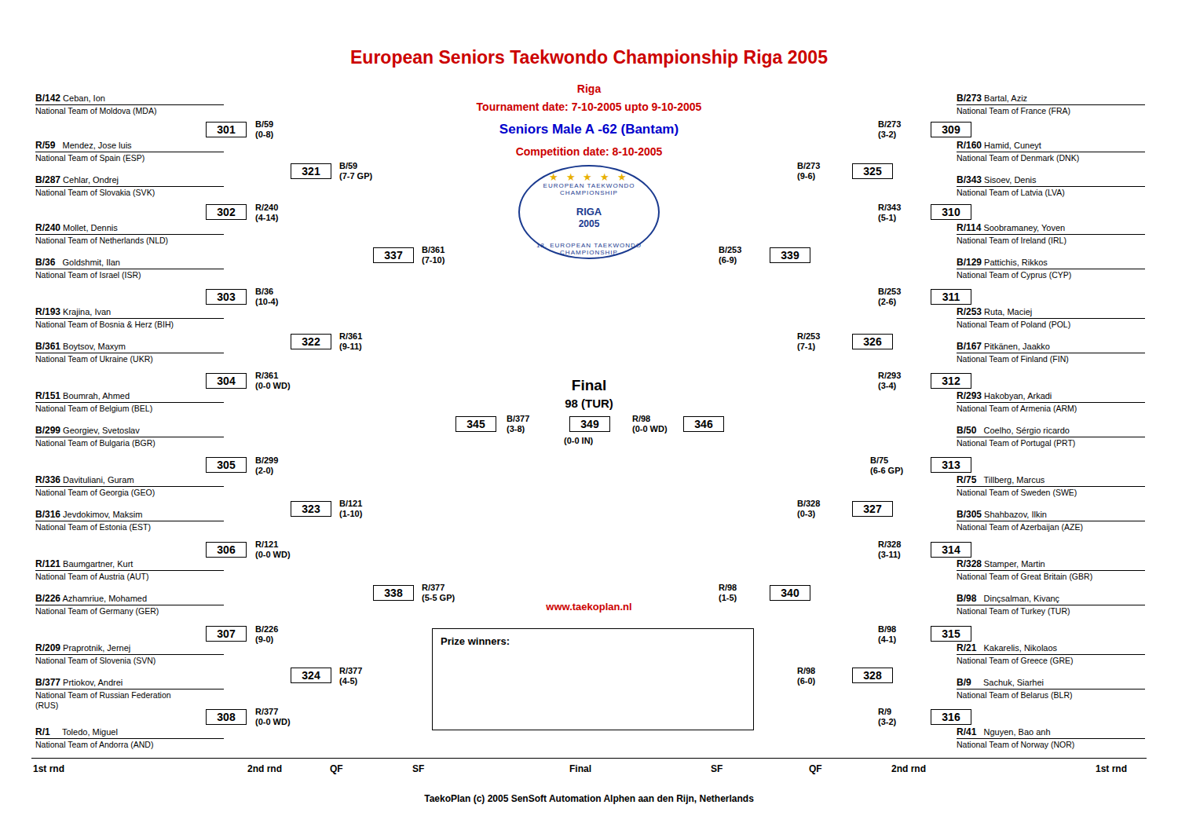European Seniors Taekwondo Championship Riga 2005
Riga
Tournament date: 7-10-2005 upto 9-10-2005
Seniors Male A -62 (Bantam)
Competition date: 8-10-2005
★ ★ ★ ★ ★
EUROPEAN TAEKWONDO CHAMPIONSHIP
RIGA
2005
18. EUROPEAN TAEKWONDO CHAMPIONSHIP
Final
98 (TUR)
www.taekoplan.nl
Prize winners:
1st rnd
2nd rnd
QF
SF
Final
SF
QF
2nd rnd
1st rnd
TaekoPlan (c) 2005 SenSoft Automation Alphen aan den Rijn, Netherlands
B/142 Ceban, Ion National Team of Moldova (MDA)
R/59 Mendez, Jose luis National Team of Spain (ESP)
B/287 Cehlar, Ondrej National Team of Slovakia (SVK)
R/240 Mollet, Dennis National Team of Netherlands (NLD)
B/36 Goldshmit, Ilan National Team of Israel (ISR)
R/193 Krajina, Ivan National Team of Bosnia & Herz (BIH)
B/361 Boytsov, Maxym National Team of Ukraine (UKR)
R/151 Boumrah, Ahmed National Team of Belgium (BEL)
B/299 Georgiev, Svetoslav National Team of Bulgaria (BGR)
R/336 Davituliani, Guram National Team of Georgia (GEO)
B/316 Jevdokimov, Maksim National Team of Estonia (EST)
R/121 Baumgartner, Kurt National Team of Austria (AUT)
B/226 Azhamriue, Mohamed National Team of Germany (GER)
R/209 Praprotnik, Jernej National Team of Slovenia (SVN)
B/377 Prtiokov, Andrei National Team of Russian Federation
(RUS)
R/1 Toledo, Miguel National Team of Andorra (AND)
301
302
303
304
305
306
307
308
321
322
323
324
337
338
345
349
B/59
(0-8)
R/240
(4-14)
B/36
(10-4)
R/361
(0-0 WD)
B/299
(2-0)
R/121
(0-0 WD)
B/226
(9-0)
R/377
(0-0 WD)
B/59
(7-7 GP)
R/361
(9-11)
B/121
(1-10)
R/377
(4-5)
B/361
(7-10)
R/377
(5-5 GP)
B/377
(3-8)
(0-0 IN)
B/273 Bartal, Aziz National Team of France (FRA)
R/160 Hamid, Cuneyt National Team of Denmark (DNK)
B/343 Sisoev, Denis National Team of Latvia (LVA)
R/114 Soobramaney, Yoven National Team of Ireland (IRL)
B/129 Pattichis, Rikkos National Team of Cyprus (CYP)
R/253 Ruta, Maciej National Team of Poland (POL)
B/167 Pitkänen, Jaakko National Team of Finland (FIN)
R/293 Hakobyan, Arkadi National Team of Armenia (ARM)
B/50 Coelho, Sérgio ricardo National Team of Portugal (PRT)
R/75 Tillberg, Marcus National Team of Sweden (SWE)
B/305 Shahbazov, Ilkin National Team of Azerbaijan (AZE)
R/328 Stamper, Martin National Team of Great Britain (GBR)
B/98 Dinçsalman, Kivanç National Team of Turkey (TUR)
R/21 Kakarelis, Nikolaos National Team of Greece (GRE)
B/9 Sachuk, Siarhei National Team of Belarus (BLR)
R/41 Nguyen, Bao anh National Team of Norway (NOR)
309
310
311
312
313
314
315
316
325
326
327
328
339
340
346
B/273
(3-2)
R/343
(5-1)
B/253
(2-6)
R/293
(3-4)
B/75
(6-6 GP)
R/328
(3-11)
B/98
(4-1)
R/9
(3-2)
B/273
(9-6)
R/253
(7-1)
B/328
(0-3)
R/98
(6-0)
B/253
(6-9)
R/98
(1-5)
R/98
(0-0 WD)